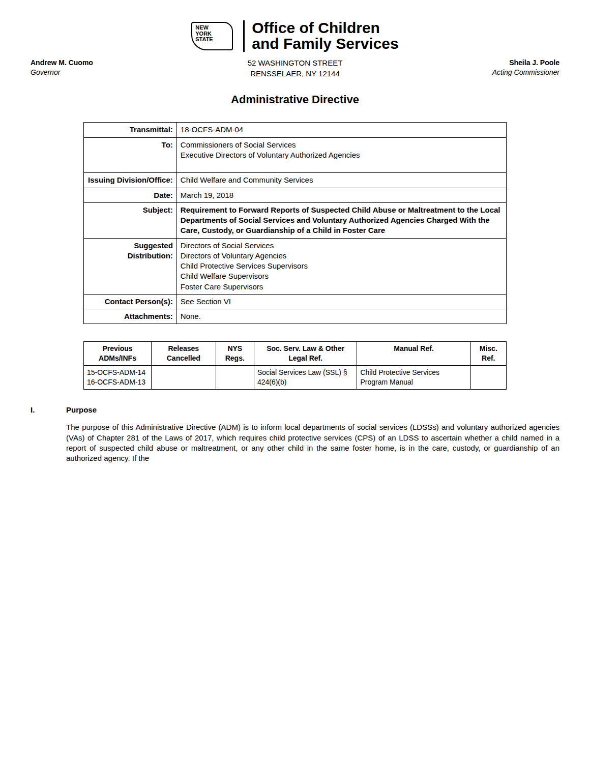NEW
YORK
STATE
Office of Children
and Family Services
| Andrew M. Cuomo Governor | 52 WASHINGTON STREET RENSSELAER, NY 12144 | Sheila J. Poole Acting Commissioner |
Administrative Directive
| Transmittal: | 18-OCFS-ADM-04 |
| To: | Commissioners of Social Services Executive Directors of Voluntary Authorized Agencies |
| Issuing Division/Office: | Child Welfare and Community Services |
| Date: | March 19, 2018 |
| Subject: | Requirement to Forward Reports of Suspected Child Abuse or Maltreatment to the Local Departments of Social Services and Voluntary Authorized Agencies Charged With the Care, Custody, or Guardianship of a Child in Foster Care |
| Suggested Distribution: | Directors of Social Services Directors of Voluntary Agencies Child Protective Services Supervisors Child Welfare Supervisors Foster Care Supervisors |
| Contact Person(s): | See Section VI |
| Attachments: | None. |
| Previous ADMs/INFs | Releases Cancelled | NYS Regs. | Soc. Serv. Law & Other Legal Ref. | Manual Ref. | Misc. Ref. |
| --- | --- | --- | --- | --- | --- |
| 15-OCFS-ADM-14 16-OCFS-ADM-13 | | | Social Services Law (SSL) § 424(6)(b) | Child Protective Services Program Manual | |
I. Purpose
The purpose of this Administrative Directive (ADM) is to inform local departments of social services (LDSSs) and voluntary authorized agencies (VAs) of Chapter 281 of the Laws of 2017, which requires child protective services (CPS) of an LDSS to ascertain whether a child named in a report of suspected child abuse or maltreatment, or any other child in the same foster home, is in the care, custody, or guardianship of an authorized agency. If the